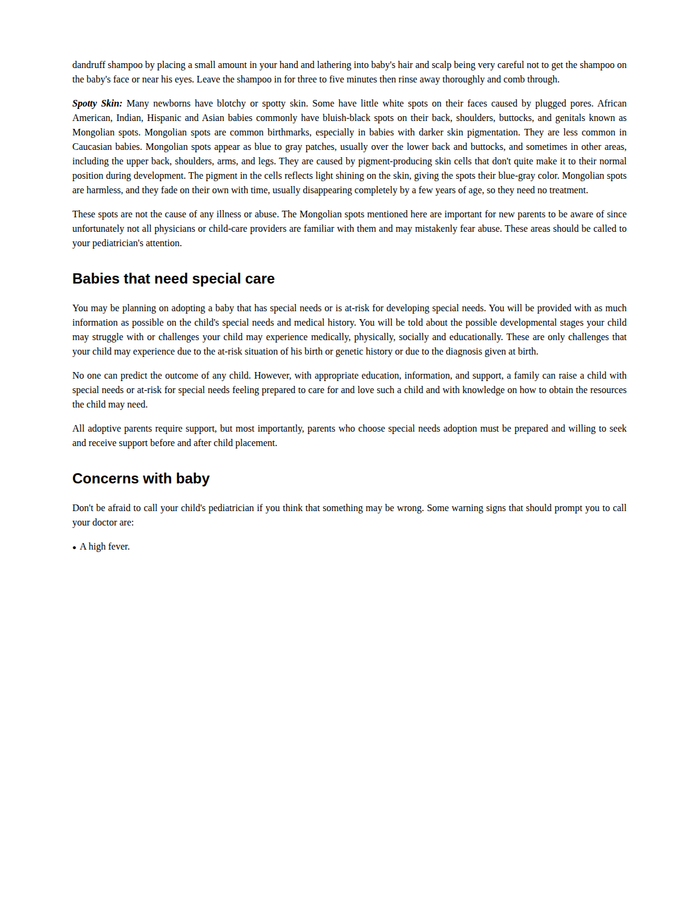dandruff shampoo by placing a small amount in your hand and lathering into baby's hair and scalp being very careful not to get the shampoo on the baby's face or near his eyes. Leave the shampoo in for three to five minutes then rinse away thoroughly and comb through.
Spotty Skin: Many newborns have blotchy or spotty skin. Some have little white spots on their faces caused by plugged pores. African American, Indian, Hispanic and Asian babies commonly have bluish-black spots on their back, shoulders, buttocks, and genitals known as Mongolian spots. Mongolian spots are common birthmarks, especially in babies with darker skin pigmentation. They are less common in Caucasian babies. Mongolian spots appear as blue to gray patches, usually over the lower back and buttocks, and sometimes in other areas, including the upper back, shoulders, arms, and legs. They are caused by pigment-producing skin cells that don't quite make it to their normal position during development. The pigment in the cells reflects light shining on the skin, giving the spots their blue-gray color. Mongolian spots are harmless, and they fade on their own with time, usually disappearing completely by a few years of age, so they need no treatment.
These spots are not the cause of any illness or abuse. The Mongolian spots mentioned here are important for new parents to be aware of since unfortunately not all physicians or child-care providers are familiar with them and may mistakenly fear abuse. These areas should be called to your pediatrician's attention.
Babies that need special care
You may be planning on adopting a baby that has special needs or is at-risk for developing special needs. You will be provided with as much information as possible on the child's special needs and medical history. You will be told about the possible developmental stages your child may struggle with or challenges your child may experience medically, physically, socially and educationally. These are only challenges that your child may experience due to the at-risk situation of his birth or genetic history or due to the diagnosis given at birth.
No one can predict the outcome of any child. However, with appropriate education, information, and support, a family can raise a child with special needs or at-risk for special needs feeling prepared to care for and love such a child and with knowledge on how to obtain the resources the child may need.
All adoptive parents require support, but most importantly, parents who choose special needs adoption must be prepared and willing to seek and receive support before and after child placement.
Concerns with baby
Don't be afraid to call your child's pediatrician if you think that something may be wrong. Some warning signs that should prompt you to call your doctor are:
A high fever.